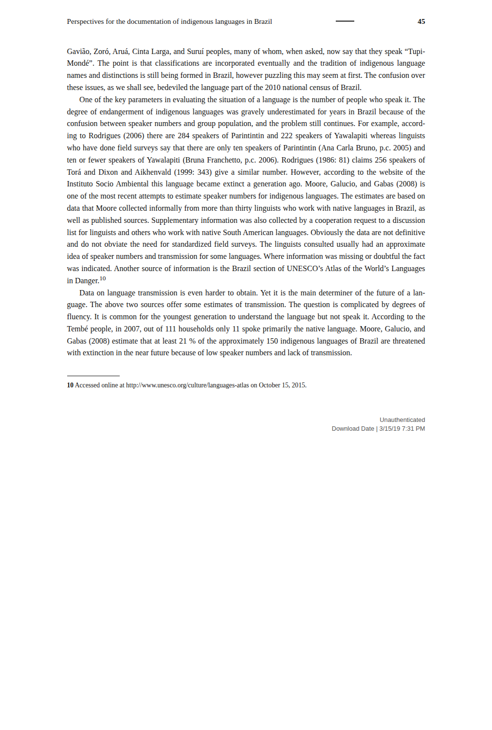Perspectives for the documentation of indigenous languages in Brazil 45
Gavião, Zoró, Aruá, Cinta Larga, and Suruí peoples, many of whom, when asked, now say that they speak “Tupi-Mondé”. The point is that classifications are incorporated eventually and the tradition of indigenous language names and distinctions is still being formed in Brazil, however puzzling this may seem at first. The confusion over these issues, as we shall see, bedeviled the language part of the 2010 national census of Brazil.
One of the key parameters in evaluating the situation of a language is the number of people who speak it. The degree of endangerment of indigenous languages was gravely underestimated for years in Brazil because of the confusion between speaker numbers and group population, and the problem still continues. For example, according to Rodrigues (2006) there are 284 speakers of Parintintin and 222 speakers of Yawalapiti whereas linguists who have done field surveys say that there are only ten speakers of Parintintin (Ana Carla Bruno, p.c. 2005) and ten or fewer speakers of Yawalapiti (Bruna Franchetto, p.c. 2006). Rodrigues (1986: 81) claims 256 speakers of Torá and Dixon and Aikhenvald (1999: 343) give a similar number. However, according to the website of the Instituto Socio Ambiental this language became extinct a generation ago. Moore, Galucio, and Gabas (2008) is one of the most recent attempts to estimate speaker numbers for indigenous languages. The estimates are based on data that Moore collected informally from more than thirty linguists who work with native languages in Brazil, as well as published sources. Supplementary information was also collected by a cooperation request to a discussion list for linguists and others who work with native South American languages. Obviously the data are not definitive and do not obviate the need for standardized field surveys. The linguists consulted usually had an approximate idea of speaker numbers and transmission for some languages. Where information was missing or doubtful the fact was indicated. Another source of information is the Brazil section of UNESCO’s Atlas of the World’s Languages in Danger.10
Data on language transmission is even harder to obtain. Yet it is the main determiner of the future of a language. The above two sources offer some estimates of transmission. The question is complicated by degrees of fluency. It is common for the youngest generation to understand the language but not speak it. According to the Tembé people, in 2007, out of 111 households only 11 spoke primarily the native language. Moore, Galucio, and Gabas (2008) estimate that at least 21 % of the approximately 150 indigenous languages of Brazil are threatened with extinction in the near future because of low speaker numbers and lack of transmission.
10 Accessed online at http://www.unesco.org/culture/languages-atlas on October 15, 2015.
Unauthenticated
Download Date | 3/15/19 7:31 PM